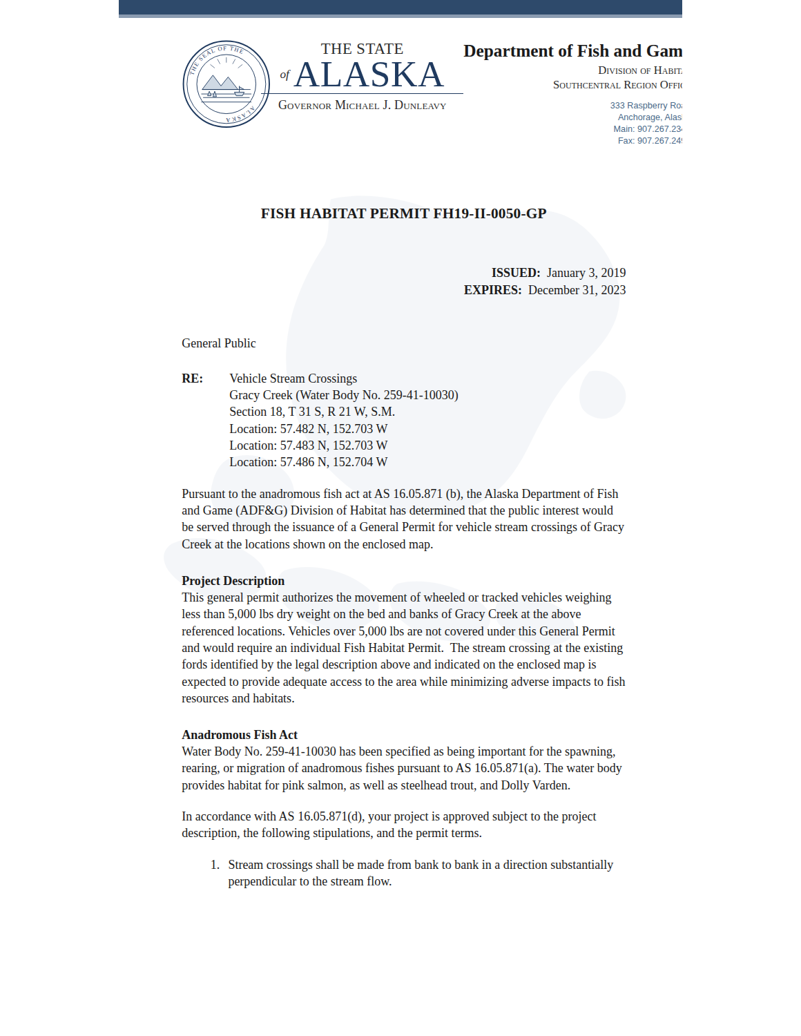THE SEAL OF THE ALASKA
THE STATE
of ALASKA
Governor Michael J. Dunleavy
Department of Fish and Game
Division of Habitat
Southcentral Region Office
333 Raspberry Road
Anchorage, Alaska
Main: 907.267.2342
Fax: 907.267.2499
FISH HABITAT PERMIT FH19-II-0050-GP
ISSUED: January 3, 2019
EXPIRES: December 31, 2023
General Public
RE:
Vehicle Stream Crossings
Gracy Creek (Water Body No. 259-41-10030)
Section 18, T 31 S, R 21 W, S.M.
Location: 57.482 N, 152.703 W
Location: 57.483 N, 152.703 W
Location: 57.486 N, 152.704 W
Pursuant to the anadromous fish act at AS 16.05.871 (b), the Alaska Department of Fish and Game (ADF&G) Division of Habitat has determined that the public interest would be served through the issuance of a General Permit for vehicle stream crossings of Gracy Creek at the locations shown on the enclosed map.
Project Description
This general permit authorizes the movement of wheeled or tracked vehicles weighing less than 5,000 lbs dry weight on the bed and banks of Gracy Creek at the above referenced locations. Vehicles over 5,000 lbs are not covered under this General Permit and would require an individual Fish Habitat Permit. The stream crossing at the existing fords identified by the legal description above and indicated on the enclosed map is expected to provide adequate access to the area while minimizing adverse impacts to fish resources and habitats.
Anadromous Fish Act
Water Body No. 259-41-10030 has been specified as being important for the spawning, rearing, or migration of anadromous fishes pursuant to AS 16.05.871(a). The water body provides habitat for pink salmon, as well as steelhead trout, and Dolly Varden.
In accordance with AS 16.05.871(d), your project is approved subject to the project description, the following stipulations, and the permit terms.
Stream crossings shall be made from bank to bank in a direction substantially perpendicular to the stream flow.